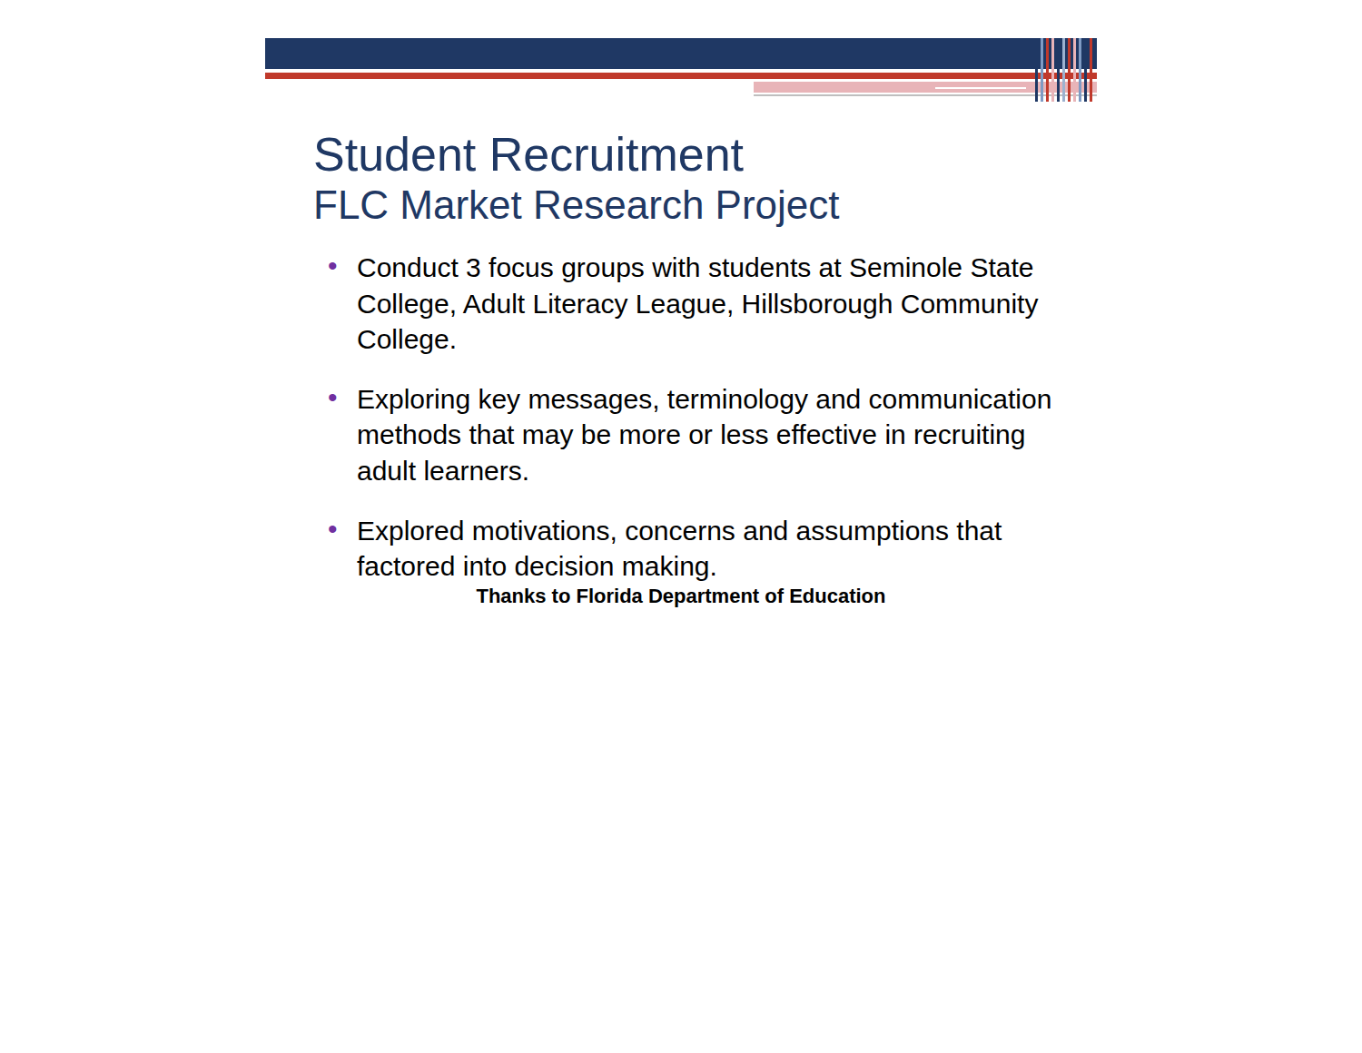Student Recruitment FLC Market Research Project
Conduct 3 focus groups with students at Seminole State College, Adult Literacy League, Hillsborough Community College.
Exploring key messages, terminology and communication methods that may be more or less effective in recruiting adult learners.
Explored motivations, concerns and assumptions that factored into decision making.
Thanks to Florida Department of Education